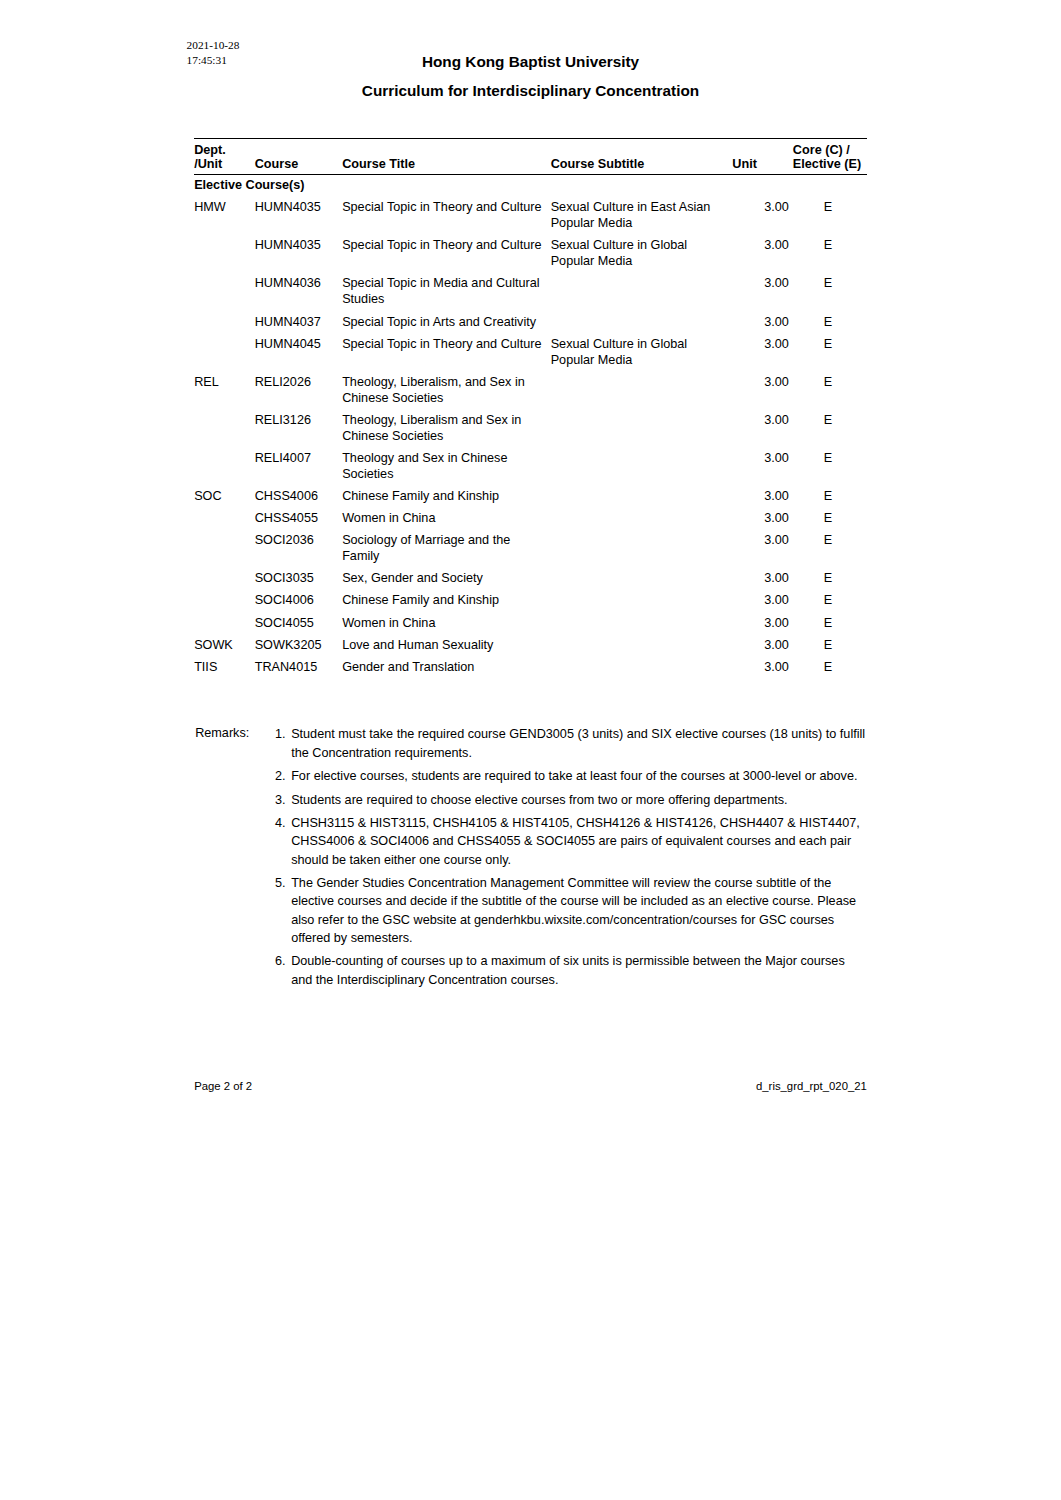2021-10-28
17:45:31
Hong Kong Baptist University
Curriculum for Interdisciplinary Concentration
| Dept. /Unit | Course | Course Title | Course Subtitle | Unit | Core (C) / Elective (E) |
| --- | --- | --- | --- | --- | --- |
| Elective Course(s) |
| HMW | HUMN4035 | Special Topic in Theory and Culture | Sexual Culture in East Asian Popular Media | 3.00 | E |
| | HUMN4035 | Special Topic in Theory and Culture | Sexual Culture in Global Popular Media | 3.00 | E |
| | HUMN4036 | Special Topic in Media and Cultural Studies | | 3.00 | E |
| | HUMN4037 | Special Topic in Arts and Creativity | | 3.00 | E |
| | HUMN4045 | Special Topic in Theory and Culture | Sexual Culture in Global Popular Media | 3.00 | E |
| REL | RELI2026 | Theology, Liberalism, and Sex in Chinese Societies | | 3.00 | E |
| | RELI3126 | Theology, Liberalism and Sex in Chinese Societies | | 3.00 | E |
| | RELI4007 | Theology and Sex in Chinese Societies | | 3.00 | E |
| SOC | CHSS4006 | Chinese Family and Kinship | | 3.00 | E |
| | CHSS4055 | Women in China | | 3.00 | E |
| | SOCI2036 | Sociology of Marriage and the Family | | 3.00 | E |
| | SOCI3035 | Sex, Gender and Society | | 3.00 | E |
| | SOCI4006 | Chinese Family and Kinship | | 3.00 | E |
| | SOCI4055 | Women in China | | 3.00 | E |
| SOWK | SOWK3205 | Love and Human Sexuality | | 3.00 | E |
| TIIS | TRAN4015 | Gender and Translation | | 3.00 | E |
| Remarks: | Student must take the required course GEND3005 (3 units) and SIX elective courses (18 units) to fulfill the Concentration requirements. For elective courses, students are required to take at least four of the courses at 3000-level or above. Students are required to choose elective courses from two or more offering departments. CHSH3115 & HIST3115, CHSH4105 & HIST4105, CHSH4126 & HIST4126, CHSH4407 & HIST4407, CHSS4006 & SOCI4006 and CHSS4055 & SOCI4055 are pairs of equivalent courses and each pair should be taken either one course only. The Gender Studies Concentration Management Committee will review the course subtitle of the elective courses and decide if the subtitle of the course will be included as an elective course. Please also refer to the GSC website at genderhkbu.wixsite.com/concentration/courses for GSC courses offered by semesters. Double-counting of courses up to a maximum of six units is permissible between the Major courses and the Interdisciplinary Concentration courses. |
Page 2 of 2 d_ris_grd_rpt_020_21